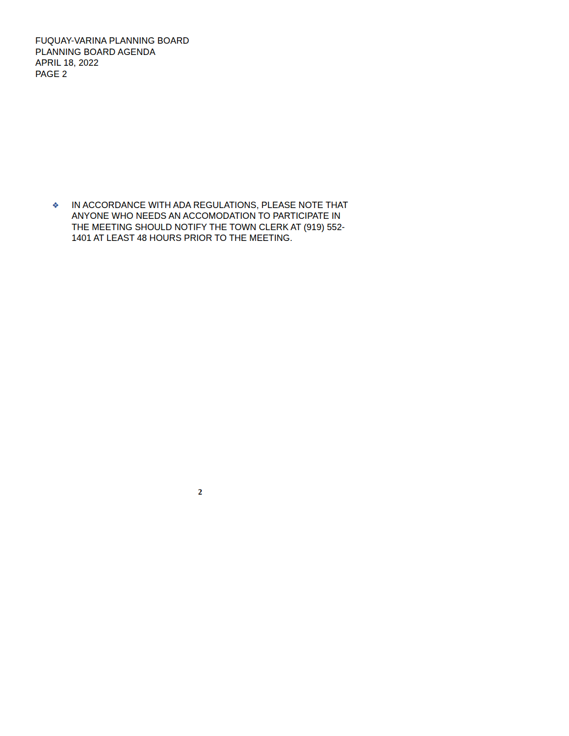FUQUAY-VARINA PLANNING BOARD
PLANNING BOARD AGENDA
APRIL 18, 2022
PAGE 2
❖
IN ACCORDANCE WITH ADA REGULATIONS, PLEASE NOTE THAT ANYONE WHO NEEDS AN ACCOMODATION TO PARTICIPATE IN THE MEETING SHOULD NOTIFY THE TOWN CLERK AT (919) 552-1401 AT LEAST 48 HOURS PRIOR TO THE MEETING.
2